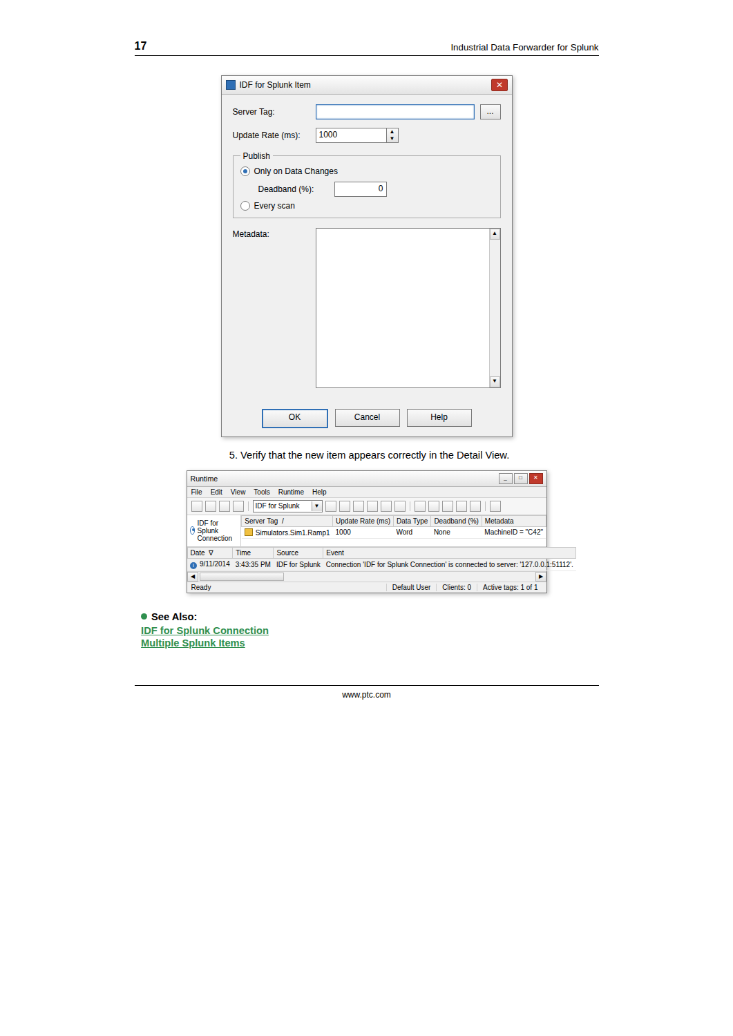17
Industrial Data Forwarder for Splunk
IDF for Splunk Item
✕
Server Tag:
...
Update Rate (ms):
1000
▲▼
Publish
Only on Data Changes
Deadband (%):
0
Every scan
Metadata:
▲
▼
OK
Cancel
Help
Verify that the new item appears correctly in the Detail View.
Runtime
_
□
✕
File Edit View Tools Runtime Help
IDF for Splunk▼
IDF for Splunk Connection
| Server Tag / | Update Rate (ms) | Data Type | Deadband (%) | Metadata |
| --- | --- | --- | --- | --- |
| Simulators.Sim1.Ramp1 | 1000 | Word | None | MachineID = "C42" |
| Date ∇ | Time | Source | Event |
| --- | --- | --- | --- |
| i 9/11/2014 | 3:43:35 PM | IDF for Splunk | Connection 'IDF for Splunk Connection' is connected to server: '127.0.0.1:51112'. |
◀
▶
Ready
Default User
Clients: 0
Active tags: 1 of 1
See Also:
IDF for Splunk Connection Multiple Splunk Items
www.ptc.com